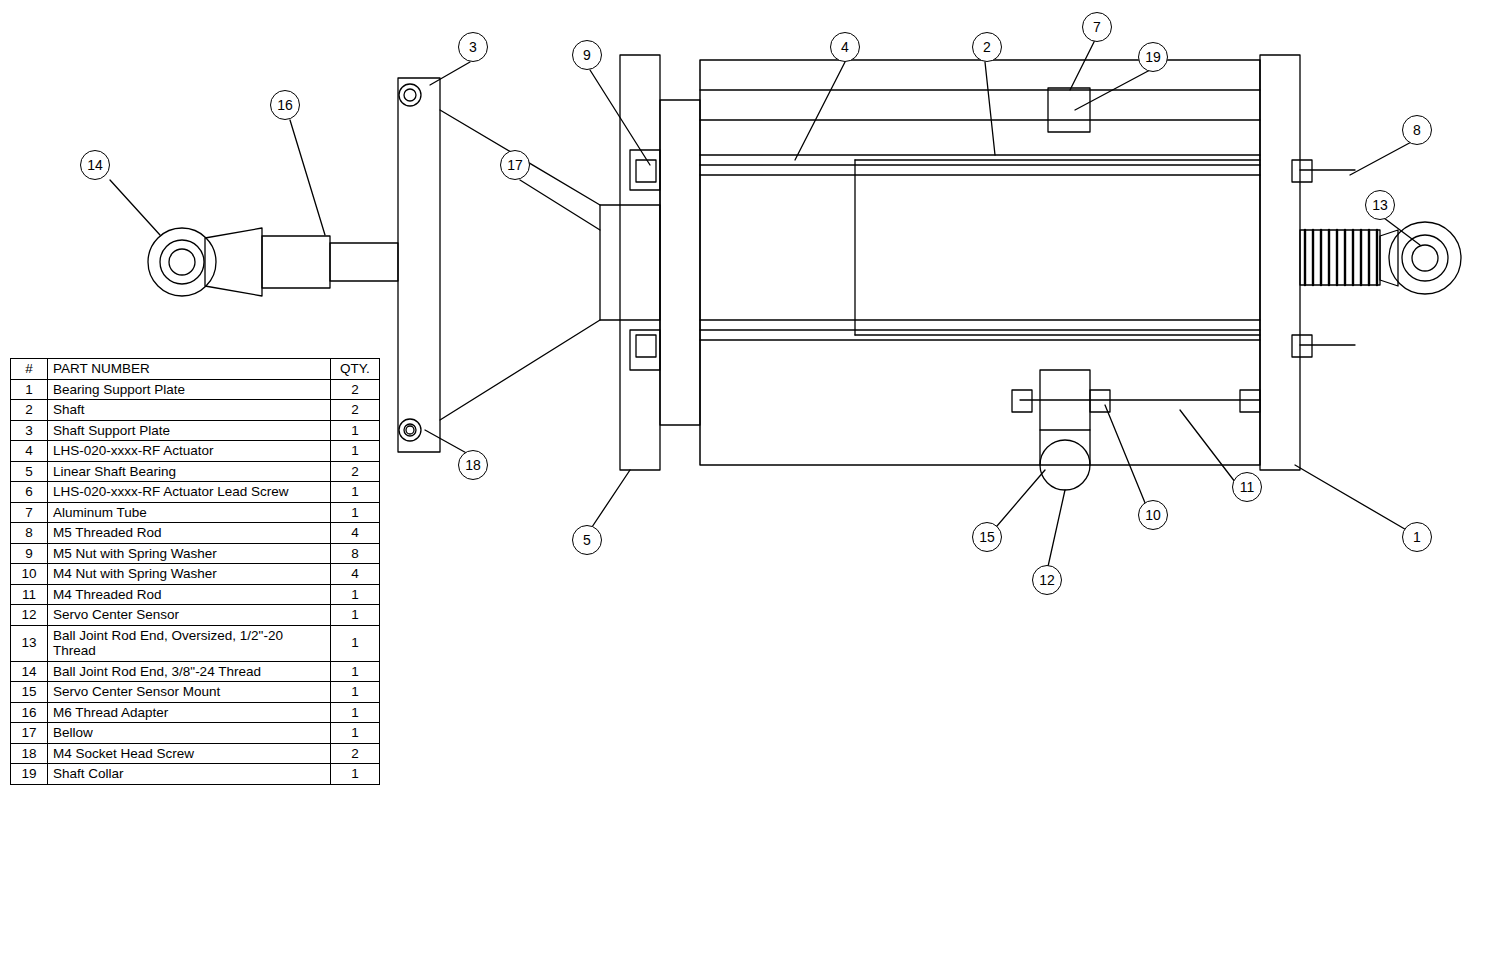============================================================ Technical drawing (simplified line representation) ============================================================ ============================================================ Balloon callouts ============================================================
14
16
3
18
17
5
9
4
2
7
19
8
13
1
11
10
12
15
============================================================ Bill of materials ============================================================
| # | PART NUMBER | QTY. |
| --- | --- | --- |
| 1 | Bearing Support Plate | 2 |
| 2 | Shaft | 2 |
| 3 | Shaft Support Plate | 1 |
| 4 | LHS-020-xxxx-RF Actuator | 1 |
| 5 | Linear Shaft Bearing | 2 |
| 6 | LHS-020-xxxx-RF Actuator Lead Screw | 1 |
| 7 | Aluminum Tube | 1 |
| 8 | M5 Threaded Rod | 4 |
| 9 | M5 Nut with Spring Washer | 8 |
| 10 | M4 Nut with Spring Washer | 4 |
| 11 | M4 Threaded Rod | 1 |
| 12 | Servo Center Sensor | 1 |
| 13 | Ball Joint Rod End, Oversized, 1/2"-20 Thread | 1 |
| 14 | Ball Joint Rod End, 3/8"-24 Thread | 1 |
| 15 | Servo Center Sensor Mount | 1 |
| 16 | M6 Thread Adapter | 1 |
| 17 | Bellow | 1 |
| 18 | M4 Socket Head Screw | 2 |
| 19 | Shaft Collar | 1 |